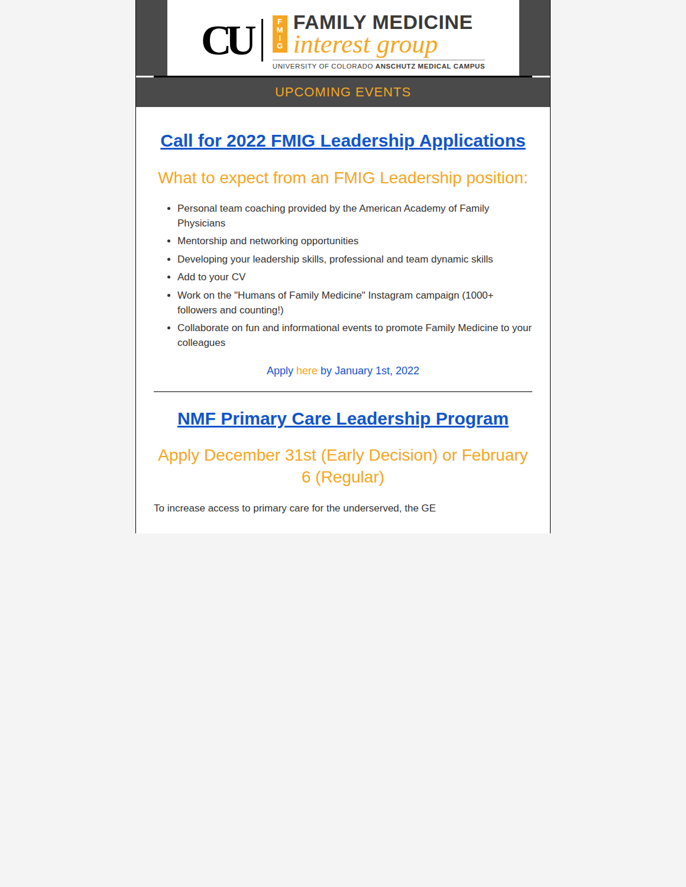CU
F
M
I
G
FAMILY MEDICINE
interest group
UNIVERSITY OF COLORADO ANSCHUTZ MEDICAL CAMPUS
UPCOMING EVENTS
Call for 2022 FMIG Leadership Applications
What to expect from an FMIG Leadership position:
Personal team coaching provided by the American Academy of Family Physicians
Mentorship and networking opportunities
Developing your leadership skills, professional and team dynamic skills
Add to your CV
Work on the "Humans of Family Medicine" Instagram campaign (1000+ followers and counting!)
Collaborate on fun and informational events to promote Family Medicine to your colleagues
Apply here by January 1st, 2022
NMF Primary Care Leadership Program
Apply December 31st (Early Decision) or February 6 (Regular)
To increase access to primary care for the underserved, the GE